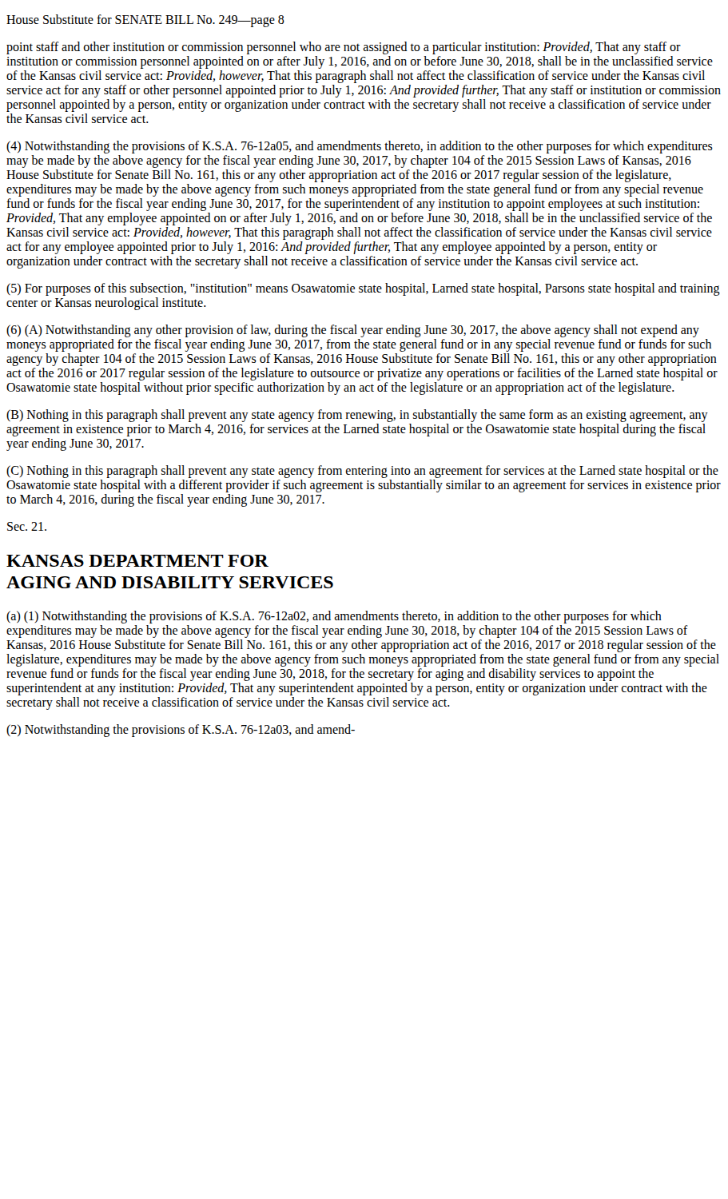House Substitute for SENATE BILL No. 249—page 8
point staff and other institution or commission personnel who are not assigned to a particular institution: Provided, That any staff or institution or commission personnel appointed on or after July 1, 2016, and on or before June 30, 2018, shall be in the unclassified service of the Kansas civil service act: Provided, however, That this paragraph shall not affect the classification of service under the Kansas civil service act for any staff or other personnel appointed prior to July 1, 2016: And provided further, That any staff or institution or commission personnel appointed by a person, entity or organization under contract with the secretary shall not receive a classification of service under the Kansas civil service act.
(4) Notwithstanding the provisions of K.S.A. 76-12a05, and amendments thereto, in addition to the other purposes for which expenditures may be made by the above agency for the fiscal year ending June 30, 2017, by chapter 104 of the 2015 Session Laws of Kansas, 2016 House Substitute for Senate Bill No. 161, this or any other appropriation act of the 2016 or 2017 regular session of the legislature, expenditures may be made by the above agency from such moneys appropriated from the state general fund or from any special revenue fund or funds for the fiscal year ending June 30, 2017, for the superintendent of any institution to appoint employees at such institution: Provided, That any employee appointed on or after July 1, 2016, and on or before June 30, 2018, shall be in the unclassified service of the Kansas civil service act: Provided, however, That this paragraph shall not affect the classification of service under the Kansas civil service act for any employee appointed prior to July 1, 2016: And provided further, That any employee appointed by a person, entity or organization under contract with the secretary shall not receive a classification of service under the Kansas civil service act.
(5) For purposes of this subsection, "institution" means Osawatomie state hospital, Larned state hospital, Parsons state hospital and training center or Kansas neurological institute.
(6) (A) Notwithstanding any other provision of law, during the fiscal year ending June 30, 2017, the above agency shall not expend any moneys appropriated for the fiscal year ending June 30, 2017, from the state general fund or in any special revenue fund or funds for such agency by chapter 104 of the 2015 Session Laws of Kansas, 2016 House Substitute for Senate Bill No. 161, this or any other appropriation act of the 2016 or 2017 regular session of the legislature to outsource or privatize any operations or facilities of the Larned state hospital or Osawatomie state hospital without prior specific authorization by an act of the legislature or an appropriation act of the legislature.
(B) Nothing in this paragraph shall prevent any state agency from renewing, in substantially the same form as an existing agreement, any agreement in existence prior to March 4, 2016, for services at the Larned state hospital or the Osawatomie state hospital during the fiscal year ending June 30, 2017.
(C) Nothing in this paragraph shall prevent any state agency from entering into an agreement for services at the Larned state hospital or the Osawatomie state hospital with a different provider if such agreement is substantially similar to an agreement for services in existence prior to March 4, 2016, during the fiscal year ending June 30, 2017.
Sec. 21.
KANSAS DEPARTMENT FOR
AGING AND DISABILITY SERVICES
(a) (1) Notwithstanding the provisions of K.S.A. 76-12a02, and amendments thereto, in addition to the other purposes for which expenditures may be made by the above agency for the fiscal year ending June 30, 2018, by chapter 104 of the 2015 Session Laws of Kansas, 2016 House Substitute for Senate Bill No. 161, this or any other appropriation act of the 2016, 2017 or 2018 regular session of the legislature, expenditures may be made by the above agency from such moneys appropriated from the state general fund or from any special revenue fund or funds for the fiscal year ending June 30, 2018, for the secretary for aging and disability services to appoint the superintendent at any institution: Provided, That any superintendent appointed by a person, entity or organization under contract with the secretary shall not receive a classification of service under the Kansas civil service act.
(2) Notwithstanding the provisions of K.S.A. 76-12a03, and amend-